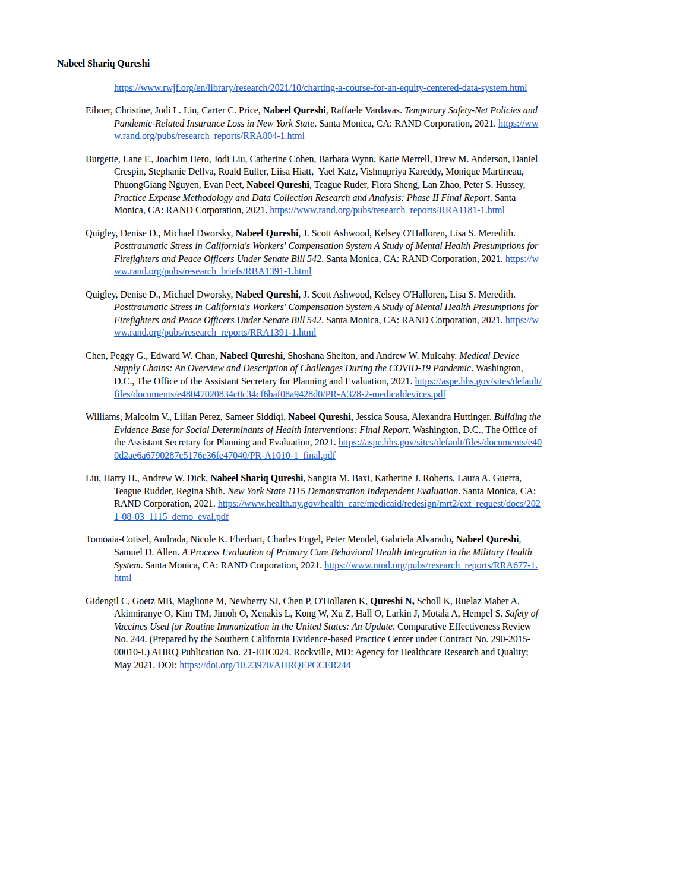Nabeel Shariq Qureshi
https://www.rwjf.org/en/library/research/2021/10/charting-a-course-for-an-equity-centered-data-system.html
Eibner, Christine, Jodi L. Liu, Carter C. Price, Nabeel Qureshi, Raffaele Vardavas. Temporary Safety-Net Policies and Pandemic-Related Insurance Loss in New York State. Santa Monica, CA: RAND Corporation, 2021. https://www.rand.org/pubs/research_reports/RRA804-1.html
Burgette, Lane F., Joachim Hero, Jodi Liu, Catherine Cohen, Barbara Wynn, Katie Merrell, Drew M. Anderson, Daniel Crespin, Stephanie Dellva, Roald Euller, Liisa Hiatt, Yael Katz, Vishnupriya Kareddy, Monique Martineau, PhuongGiang Nguyen, Evan Peet, Nabeel Qureshi, Teague Ruder, Flora Sheng, Lan Zhao, Peter S. Hussey, Practice Expense Methodology and Data Collection Research and Analysis: Phase II Final Report. Santa Monica, CA: RAND Corporation, 2021. https://www.rand.org/pubs/research_reports/RRA1181-1.html
Quigley, Denise D., Michael Dworsky, Nabeel Qureshi, J. Scott Ashwood, Kelsey O'Halloren, Lisa S. Meredith. Posttraumatic Stress in California's Workers' Compensation System A Study of Mental Health Presumptions for Firefighters and Peace Officers Under Senate Bill 542. Santa Monica, CA: RAND Corporation, 2021. https://www.rand.org/pubs/research_briefs/RBA1391-1.html
Quigley, Denise D., Michael Dworsky, Nabeel Qureshi, J. Scott Ashwood, Kelsey O'Halloren, Lisa S. Meredith. Posttraumatic Stress in California's Workers' Compensation System A Study of Mental Health Presumptions for Firefighters and Peace Officers Under Senate Bill 542. Santa Monica, CA: RAND Corporation, 2021. https://www.rand.org/pubs/research_reports/RRA1391-1.html
Chen, Peggy G., Edward W. Chan, Nabeel Qureshi, Shoshana Shelton, and Andrew W. Mulcahy. Medical Device Supply Chains: An Overview and Description of Challenges During the COVID-19 Pandemic. Washington, D.C., The Office of the Assistant Secretary for Planning and Evaluation, 2021. https://aspe.hhs.gov/sites/default/files/documents/e48047020834c0c34cf6baf08a9428d0/PR-A328-2-medicaldevices.pdf
Williams, Malcolm V., Lilian Perez, Sameer Siddiqi, Nabeel Qureshi, Jessica Sousa, Alexandra Huttinger. Building the Evidence Base for Social Determinants of Health Interventions: Final Report. Washington, D.C., The Office of the Assistant Secretary for Planning and Evaluation, 2021. https://aspe.hhs.gov/sites/default/files/documents/e400d2ae6a6790287c5176e36fe47040/PR-A1010-1_final.pdf
Liu, Harry H., Andrew W. Dick, Nabeel Shariq Qureshi, Sangita M. Baxi, Katherine J. Roberts, Laura A. Guerra, Teague Rudder, Regina Shih. New York State 1115 Demonstration Independent Evaluation. Santa Monica, CA: RAND Corporation, 2021. https://www.health.ny.gov/health_care/medicaid/redesign/mrt2/ext_request/docs/2021-08-03_1115_demo_eval.pdf
Tomoaia-Cotisel, Andrada, Nicole K. Eberhart, Charles Engel, Peter Mendel, Gabriela Alvarado, Nabeel Qureshi, Samuel D. Allen. A Process Evaluation of Primary Care Behavioral Health Integration in the Military Health System. Santa Monica, CA: RAND Corporation, 2021. https://www.rand.org/pubs/research_reports/RRA677-1.html
Gidengil C, Goetz MB, Maglione M, Newberry SJ, Chen P, O'Hollaren K, Qureshi N, Scholl K, Ruelaz Maher A, Akinniranye O, Kim TM, Jimoh O, Xenakis L, Kong W, Xu Z, Hall O, Larkin J, Motala A, Hempel S. Safety of Vaccines Used for Routine Immunization in the United States: An Update. Comparative Effectiveness Review No. 244. (Prepared by the Southern California Evidence-based Practice Center under Contract No. 290-2015-00010-I.) AHRQ Publication No. 21-EHC024. Rockville, MD: Agency for Healthcare Research and Quality; May 2021. DOI: https://doi.org/10.23970/AHRQEPCCER244